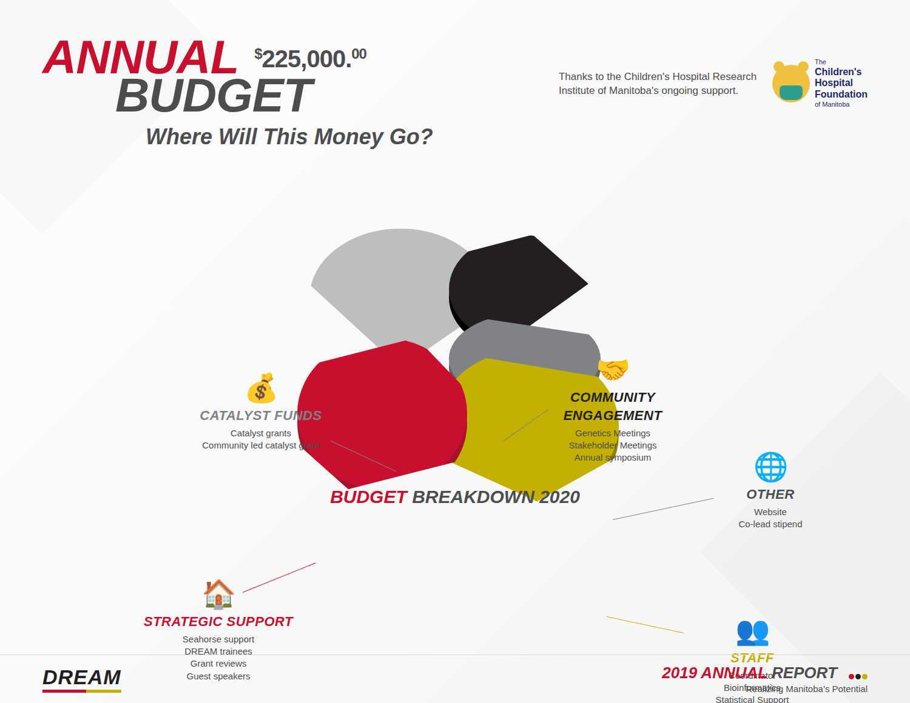Annual $225,000.00 Budget
Where Will This Money Go?
Thanks to the Children's Hospital Research Institute of Manitoba's ongoing support.
The
Children's
Hospital
Foundation
of Manitoba
💰
Catalyst Funds
Catalyst grants
Community led catalyst grant
🤝
Community Engagement
Genetics Meetings
Stakeholder Meetings
Annual symposium
🌐
Other
Website
Co-lead stipend
👥
Staff
Coordinator
Bioinformatics
Statistical Support
🏠
Strategic Support
Seahorse support
DREAM trainees
Grant reviews
Guest speakers
Budget Breakdown 2020
DREAM
2019 Annual Report
Realizing Manitoba’s Potential